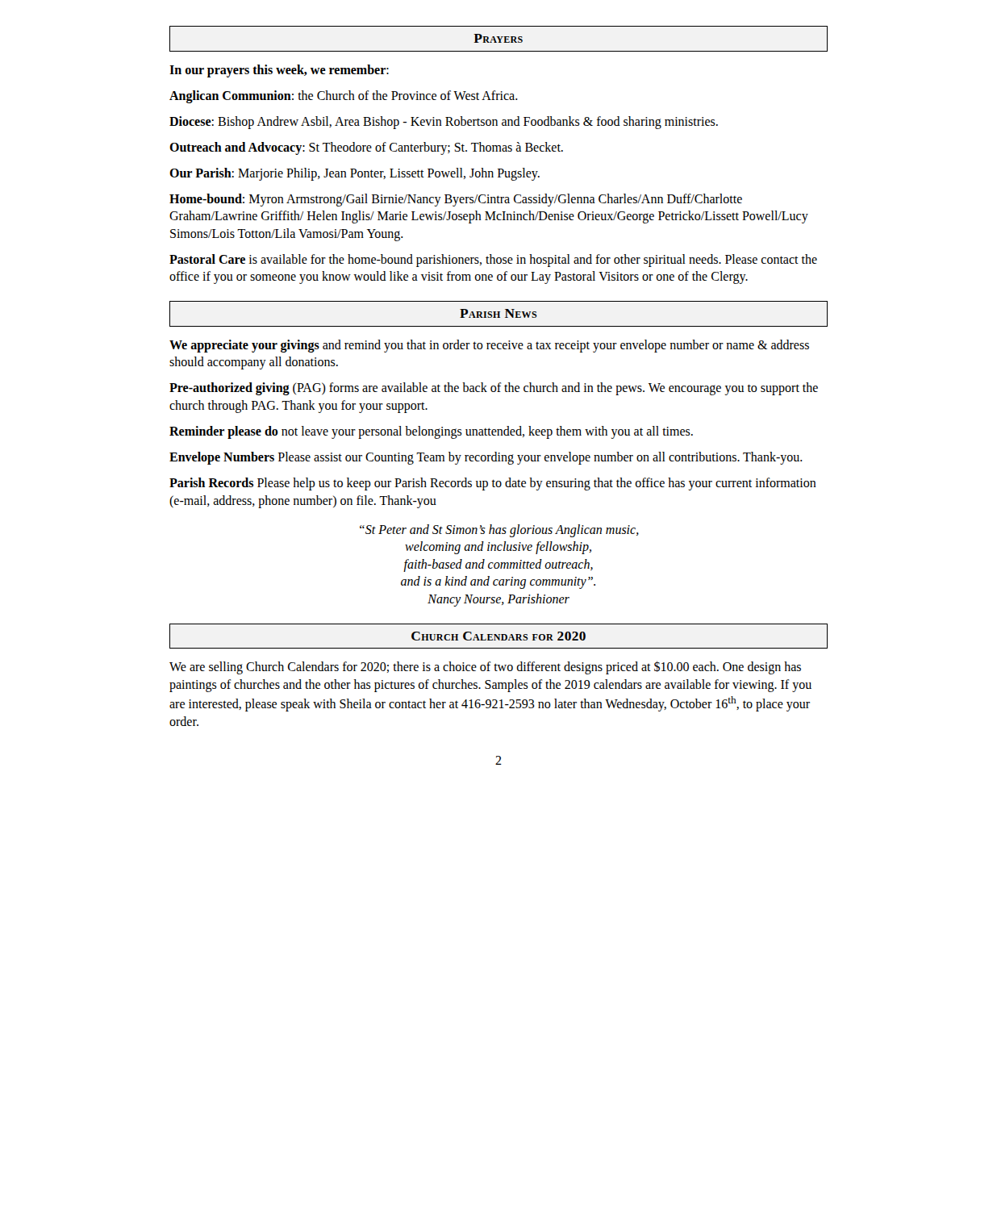Prayers
In our prayers this week, we remember:
Anglican Communion: the Church of the Province of West Africa.
Diocese: Bishop Andrew Asbil, Area Bishop - Kevin Robertson and Foodbanks & food sharing ministries.
Outreach and Advocacy: St Theodore of Canterbury; St. Thomas à Becket.
Our Parish: Marjorie Philip, Jean Ponter, Lissett Powell, John Pugsley.
Home-bound: Myron Armstrong/Gail Birnie/Nancy Byers/Cintra Cassidy/Glenna Charles/Ann Duff/Charlotte Graham/Lawrine Griffith/ Helen Inglis/ Marie Lewis/Joseph McIninch/Denise Orieux/George Petricko/Lissett Powell/Lucy Simons/Lois Totton/Lila Vamosi/Pam Young.
Pastoral Care is available for the home-bound parishioners, those in hospital and for other spiritual needs. Please contact the office if you or someone you know would like a visit from one of our Lay Pastoral Visitors or one of the Clergy.
Parish News
We appreciate your givings and remind you that in order to receive a tax receipt your envelope number or name & address should accompany all donations.
Pre-authorized giving (PAG) forms are available at the back of the church and in the pews. We encourage you to support the church through PAG. Thank you for your support.
Reminder please do not leave your personal belongings unattended, keep them with you at all times.
Envelope Numbers Please assist our Counting Team by recording your envelope number on all contributions. Thank-you.
Parish Records Please help us to keep our Parish Records up to date by ensuring that the office has your current information (e-mail, address, phone number) on file. Thank-you
“St Peter and St Simon’s has glorious Anglican music,
welcoming and inclusive fellowship,
faith-based and committed outreach,
and is a kind and caring community”.
Nancy Nourse, Parishioner
Church Calendars for 2020
We are selling Church Calendars for 2020; there is a choice of two different designs priced at $10.00 each. One design has paintings of churches and the other has pictures of churches. Samples of the 2019 calendars are available for viewing. If you are interested, please speak with Sheila or contact her at 416-921-2593 no later than Wednesday, October 16th, to place your order.
2